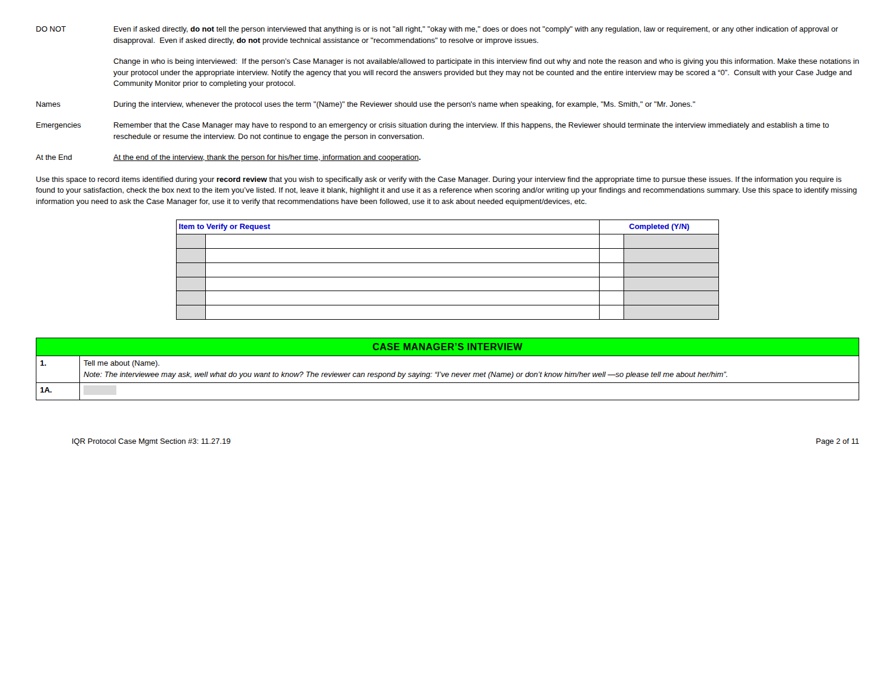DO NOTEven if asked directly, do not tell the person interviewed that anything is or is not "all right," "okay with me," does or does not "comply" with any regulation, law or requirement, or any other indication of approval or disapproval. Even if asked directly, do not provide technical assistance or "recommendations" to resolve or improve issues.
Change in who is being interviewed: If the person’s Case Manager is not available/allowed to participate in this interview find out why and note the reason and who is giving you this information. Make these notations in your protocol under the appropriate interview. Notify the agency that you will record the answers provided but they may not be counted and the entire interview may be scored a “0”. Consult with your Case Judge and Community Monitor prior to completing your protocol.
Names During the interview, whenever the protocol uses the term "(Name)" the Reviewer should use the person's name when speaking, for example, "Ms. Smith," or "Mr. Jones."
Emergencies Remember that the Case Manager may have to respond to an emergency or crisis situation during the interview. If this happens, the Reviewer should terminate the interview immediately and establish a time to reschedule or resume the interview. Do not continue to engage the person in conversation.
At the End At the end of the interview, thank the person for his/her time, information and cooperation.
Use this space to record items identified during your record review that you wish to specifically ask or verify with the Case Manager. During your interview find the appropriate time to pursue these issues. If the information you require is found to your satisfaction, check the box next to the item you’ve listed. If not, leave it blank, highlight it and use it as a reference when scoring and/or writing up your findings and recommendations summary. Use this space to identify missing information you need to ask the Case Manager for, use it to verify that recommendations have been followed, use it to ask about needed equipment/devices, etc.
| Item to Verify or Request | Completed (Y/N) |
| --- | --- |
| CASE MANAGER’S INTERVIEW |
| --- |
| 1. | Tell me about (Name). Note: The interviewee may ask, well what do you want to know? The reviewer can respond by saying: “I’ve never met (Name) or don’t know him/her well —so please tell me about her/him”. |
| 1A. | |
IQR Protocol Case Mgmt Section #3: 11.27.19
Page 2 of 11